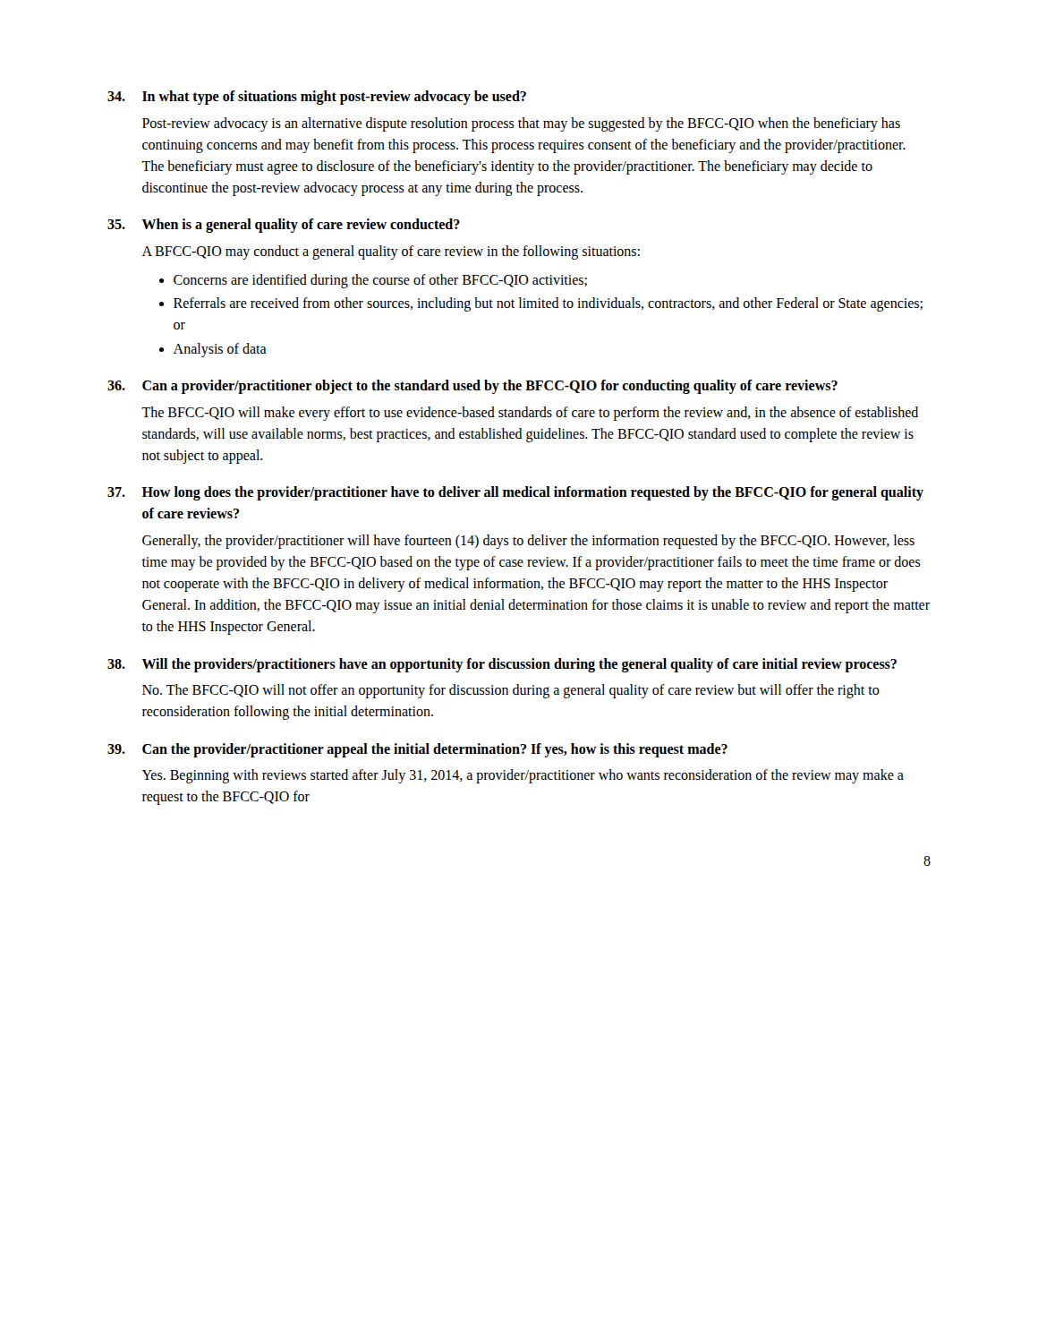In what type of situations might post-review advocacy be used? Post-review advocacy is an alternative dispute resolution process that may be suggested by the BFCC-QIO when the beneficiary has continuing concerns and may benefit from this process. This process requires consent of the beneficiary and the provider/practitioner. The beneficiary must agree to disclosure of the beneficiary's identity to the provider/practitioner. The beneficiary may decide to discontinue the post-review advocacy process at any time during the process.
When is a general quality of care review conducted? A BFCC-QIO may conduct a general quality of care review in the following situations:
Concerns are identified during the course of other BFCC-QIO activities;
Referrals are received from other sources, including but not limited to individuals, contractors, and other Federal or State agencies; or
Analysis of data
Can a provider/practitioner object to the standard used by the BFCC-QIO for conducting quality of care reviews? The BFCC-QIO will make every effort to use evidence-based standards of care to perform the review and, in the absence of established standards, will use available norms, best practices, and established guidelines. The BFCC-QIO standard used to complete the review is not subject to appeal.
How long does the provider/practitioner have to deliver all medical information requested by the BFCC-QIO for general quality of care reviews? Generally, the provider/practitioner will have fourteen (14) days to deliver the information requested by the BFCC-QIO. However, less time may be provided by the BFCC-QIO based on the type of case review. If a provider/practitioner fails to meet the time frame or does not cooperate with the BFCC-QIO in delivery of medical information, the BFCC-QIO may report the matter to the HHS Inspector General. In addition, the BFCC-QIO may issue an initial denial determination for those claims it is unable to review and report the matter to the HHS Inspector General.
Will the providers/practitioners have an opportunity for discussion during the general quality of care initial review process? No. The BFCC-QIO will not offer an opportunity for discussion during a general quality of care review but will offer the right to reconsideration following the initial determination.
Can the provider/practitioner appeal the initial determination? If yes, how is this request made? Yes. Beginning with reviews started after July 31, 2014, a provider/practitioner who wants reconsideration of the review may make a request to the BFCC-QIO for
8